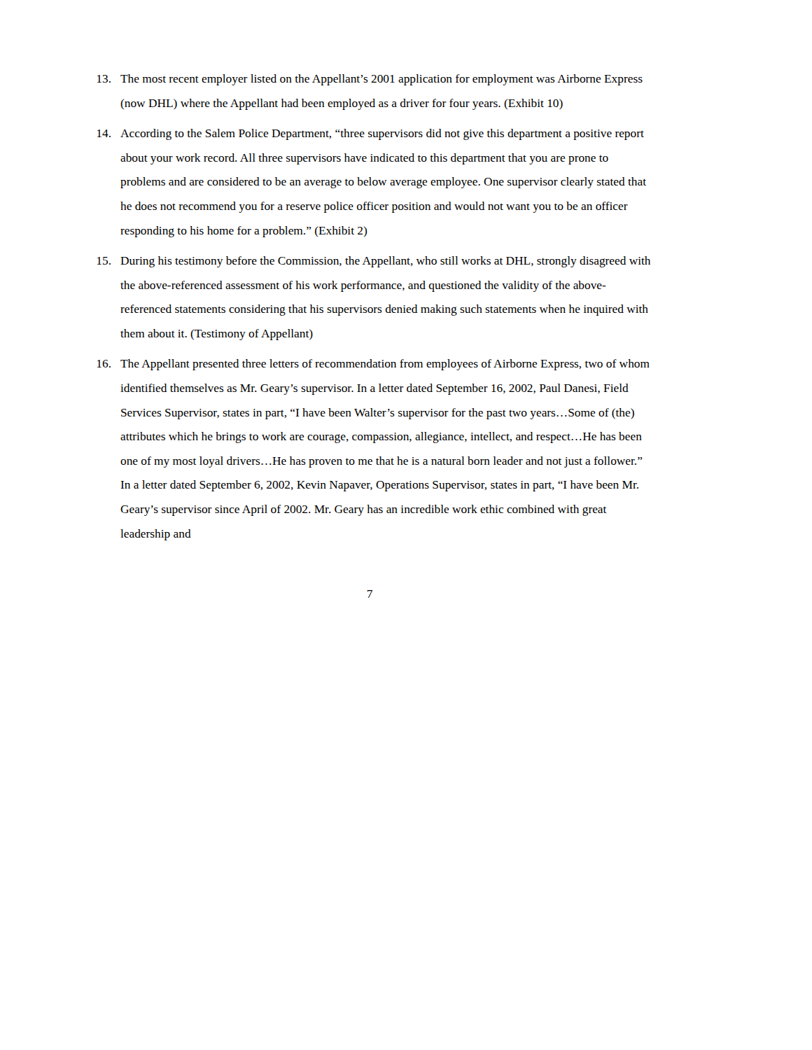The most recent employer listed on the Appellant’s 2001 application for employment was Airborne Express (now DHL) where the Appellant had been employed as a driver for four years. (Exhibit 10)
According to the Salem Police Department, “three supervisors did not give this department a positive report about your work record. All three supervisors have indicated to this department that you are prone to problems and are considered to be an average to below average employee. One supervisor clearly stated that he does not recommend you for a reserve police officer position and would not want you to be an officer responding to his home for a problem.” (Exhibit 2)
During his testimony before the Commission, the Appellant, who still works at DHL, strongly disagreed with the above-referenced assessment of his work performance, and questioned the validity of the above-referenced statements considering that his supervisors denied making such statements when he inquired with them about it. (Testimony of Appellant)
The Appellant presented three letters of recommendation from employees of Airborne Express, two of whom identified themselves as Mr. Geary’s supervisor. In a letter dated September 16, 2002, Paul Danesi, Field Services Supervisor, states in part, “I have been Walter’s supervisor for the past two years…Some of (the) attributes which he brings to work are courage, compassion, allegiance, intellect, and respect…He has been one of my most loyal drivers…He has proven to me that he is a natural born leader and not just a follower.” In a letter dated September 6, 2002, Kevin Napaver, Operations Supervisor, states in part, “I have been Mr. Geary’s supervisor since April of 2002. Mr. Geary has an incredible work ethic combined with great leadership and
7